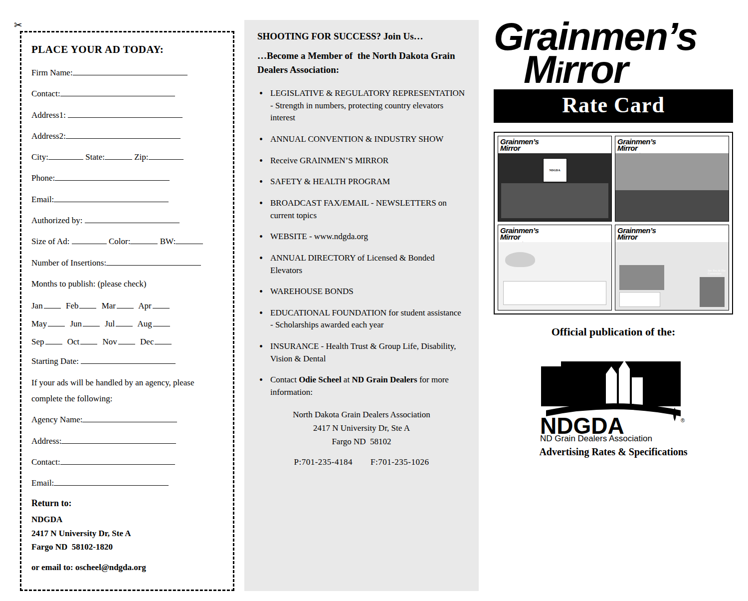✂
PLACE YOUR AD TODAY:
Firm Name:
Contact:
Address1:
Address2:
City: State: Zip:
Phone:
Email:
Authorized by:
Size of Ad: Color: BW:
Number of Insertions:
Months to publish: (please check)
Jan Feb Mar Apr
May Jun Jul Aug
Sep Oct Nov Dec
Starting Date:
If your ads will be handled by an agency, please complete the following:
Agency Name:
Address:
Contact:
Email:
Return to:
NDGDA
2417 N University Dr, Ste A
Fargo ND 58102-1820
or email to: oscheel@ndgda.org
SHOOTING FOR SUCCESS? Join Us…
…Become a Member of the North Dakota Grain Dealers Association:
LEGISLATIVE & REGULATORY REPRESENTATION - Strength in numbers, protecting country elevators interest
ANNUAL CONVENTION & INDUSTRY SHOW
Receive GRAINMEN’S MIRROR
SAFETY & HEALTH PROGRAM
BROADCAST FAX/EMAIL - NEWSLETTERS on current topics
WEBSITE - www.ndgda.org
ANNUAL DIRECTORY of Licensed & Bonded Elevators
WAREHOUSE BONDS
EDUCATIONAL FOUNDATION for student assistance - Scholarships awarded each year
INSURANCE - Health Trust & Group Life, Disability, Vision & Dental
Contact Odie Scheel at ND Grain Dealers for more information:
North Dakota Grain Dealers Association
2417 N University Dr, Ste A
Fargo ND 58102
P:701-235-4184 F:701-235-1026
Grainmen’s Mirror
Rate Card
Grainmen’s
Mirror
February 2013 Vol. 113, No. 8
NDGDA
Grainmen’s
Mirror
A Publication of the North Dakota Grain Dealers Association Vol. 113, No. 6
Grainmen’s
Mirror
A Publication of the North Dakota Grain Dealers Association Vol. 113, No. 2
Grainmen’s
Mirror
January 2013 Vol. 113, No. 7
See You At The
Convention
Official publication of the:
NDGDA ® ND Grain Dealers Association
Advertising Rates & Specifications